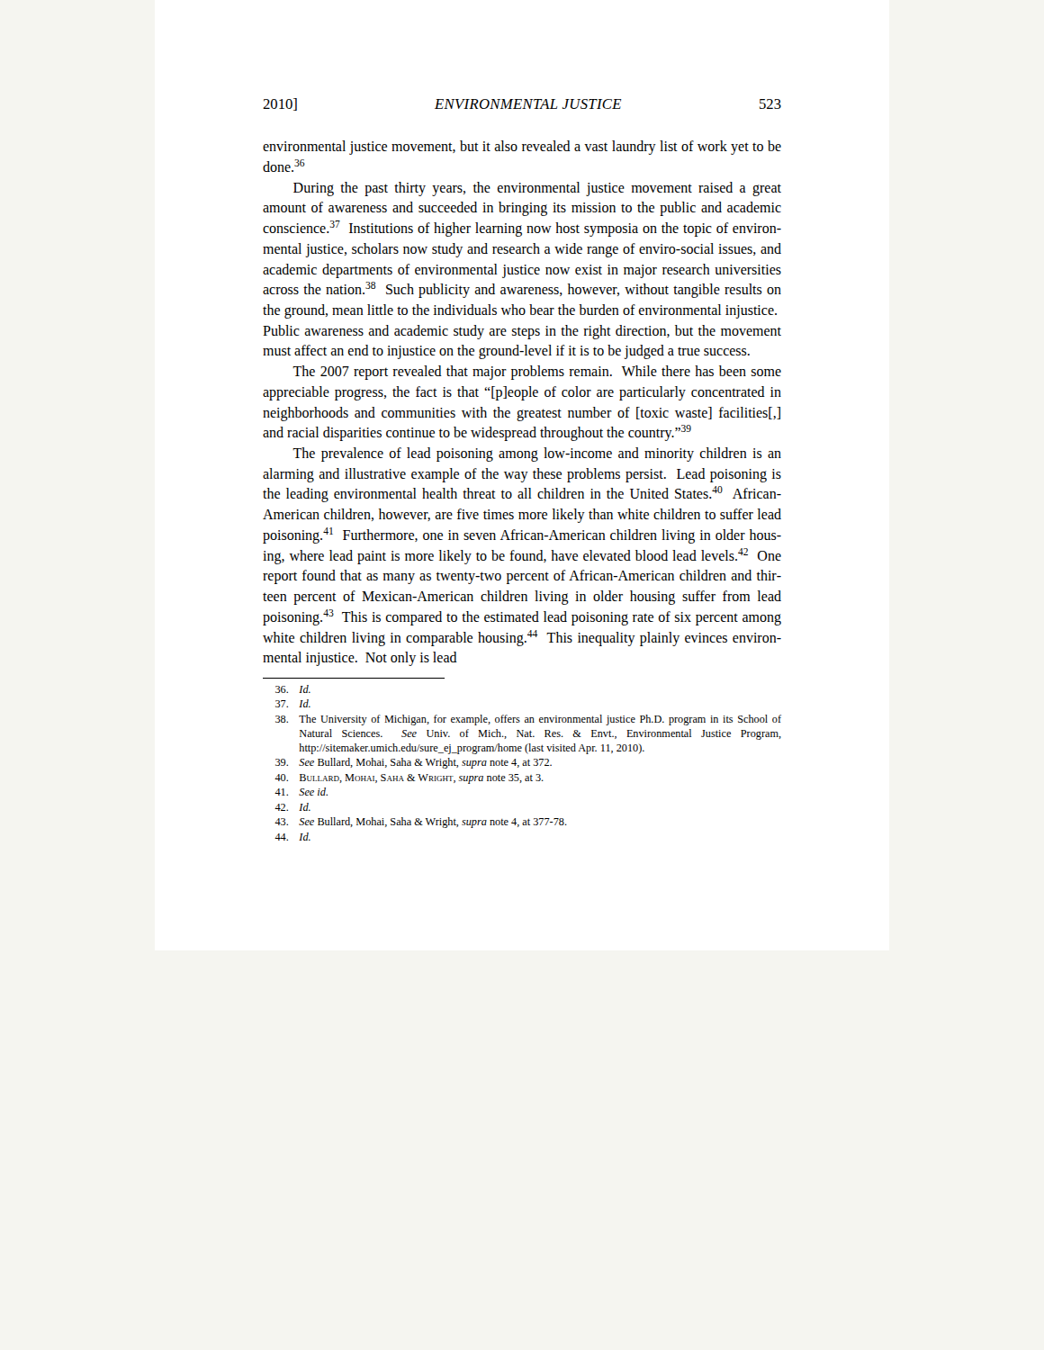2010] ENVIRONMENTAL JUSTICE 523
environmental justice movement, but it also revealed a vast laundry list of work yet to be done.36
During the past thirty years, the environmental justice movement raised a great amount of awareness and succeeded in bringing its mission to the public and academic conscience.37 Institutions of higher learning now host symposia on the topic of environmental justice, scholars now study and research a wide range of enviro-social issues, and academic departments of environmental justice now exist in major research universities across the nation.38 Such publicity and awareness, however, without tangible results on the ground, mean little to the individuals who bear the burden of environmental injustice. Public awareness and academic study are steps in the right direction, but the movement must affect an end to injustice on the ground-level if it is to be judged a true success.
The 2007 report revealed that major problems remain. While there has been some appreciable progress, the fact is that “[p]eople of color are particularly concentrated in neighborhoods and communities with the greatest number of [toxic waste] facilities[,] and racial disparities continue to be widespread throughout the country.”39
The prevalence of lead poisoning among low-income and minority children is an alarming and illustrative example of the way these problems persist. Lead poisoning is the leading environmental health threat to all children in the United States.40 African-American children, however, are five times more likely than white children to suffer lead poisoning.41 Furthermore, one in seven African-American children living in older housing, where lead paint is more likely to be found, have elevated blood lead levels.42 One report found that as many as twenty-two percent of African-American children and thirteen percent of Mexican-American children living in older housing suffer from lead poisoning.43 This is compared to the estimated lead poisoning rate of six percent among white children living in comparable housing.44 This inequality plainly evinces environmental injustice. Not only is lead
36. Id.
37. Id.
38. The University of Michigan, for example, offers an environmental justice Ph.D. program in its School of Natural Sciences. See Univ. of Mich., Nat. Res. & Envt., Environmental Justice Program, http://sitemaker.umich.edu/sure_ej_program/home (last visited Apr. 11, 2010).
39. See Bullard, Mohai, Saha & Wright, supra note 4, at 372.
40. Bullard, Mohai, Saha & Wright, supra note 35, at 3.
41. See id.
42. Id.
43. See Bullard, Mohai, Saha & Wright, supra note 4, at 377-78.
44. Id.